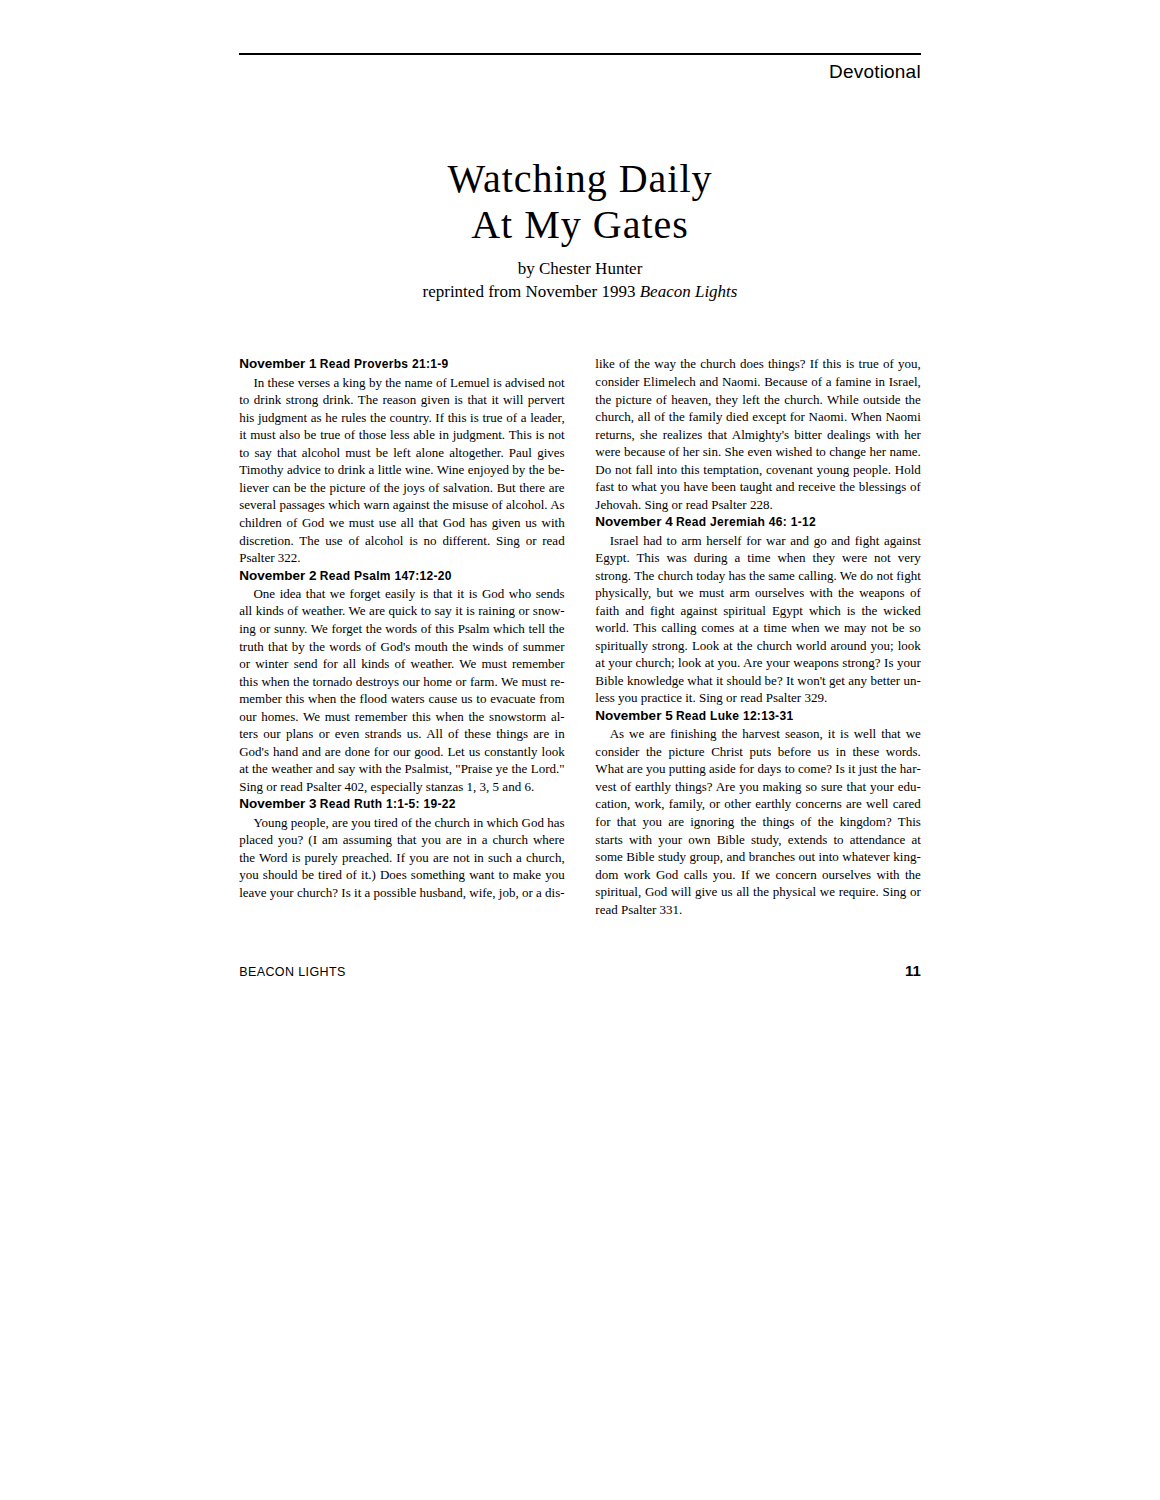Devotional
Watching Daily
At My Gates
by Chester Hunter
reprinted from November 1993 Beacon Lights
November 1
Read Proverbs 21:1-9
In these verses a king by the name of Lemuel is advised not to drink strong drink. The reason given is that it will pervert his judgment as he rules the country. If this is true of a leader, it must also be true of those less able in judgment. This is not to say that alcohol must be left alone altogether. Paul gives Timothy advice to drink a little wine. Wine enjoyed by the believer can be the picture of the joys of salvation. But there are several passages which warn against the misuse of alcohol. As children of God we must use all that God has given us with discretion. The use of alcohol is no different. Sing or read Psalter 322.
November 2
Read Psalm 147:12-20
One idea that we forget easily is that it is God who sends all kinds of weather. We are quick to say it is raining or snowing or sunny. We forget the words of this Psalm which tell the truth that by the words of God's mouth the winds of summer or winter send for all kinds of weather. We must remember this when the tornado destroys our home or farm. We must remember this when the flood waters cause us to evacuate from our homes. We must remember this when the snowstorm alters our plans or even strands us. All of these things are in God's hand and are done for our good. Let us constantly look at the weather and say with the Psalmist, "Praise ye the Lord." Sing or read Psalter 402, especially stanzas 1, 3, 5 and 6.
November 3
Read Ruth 1:1-5: 19-22
Young people, are you tired of the church in which God has placed you? (I am assuming that you are in a church where the Word is purely preached. If you are not in such a church, you should be tired of it.) Does something want to make you leave your church? Is it a possible husband, wife, job, or a dislike of the way the church does things? If this is true of you, consider Elimelech and Naomi. Because of a famine in Israel, the picture of heaven, they left the church. While outside the church, all of the family died except for Naomi. When Naomi returns, she realizes that Almighty's bitter dealings with her were because of her sin. She even wished to change her name. Do not fall into this temptation, covenant young people. Hold fast to what you have been taught and receive the blessings of Jehovah. Sing or read Psalter 228.
November 4
Read Jeremiah 46: 1-12
Israel had to arm herself for war and go and fight against Egypt. This was during a time when they were not very strong. The church today has the same calling. We do not fight physically, but we must arm ourselves with the weapons of faith and fight against spiritual Egypt which is the wicked world. This calling comes at a time when we may not be so spiritually strong. Look at the church world around you; look at your church; look at you. Are your weapons strong? Is your Bible knowledge what it should be? It won't get any better unless you practice it. Sing or read Psalter 329.
November 5
Read Luke 12:13-31
As we are finishing the harvest season, it is well that we consider the picture Christ puts before us in these words. What are you putting aside for days to come? Is it just the harvest of earthly things? Are you making so sure that your education, work, family, or other earthly concerns are well cared for that you are ignoring the things of the kingdom? This starts with your own Bible study, extends to attendance at some Bible study group, and branches out into whatever kingdom work God calls you. If we concern ourselves with the spiritual, God will give us all the physical we require. Sing or read Psalter 331.
BEACON LIGHTS
11